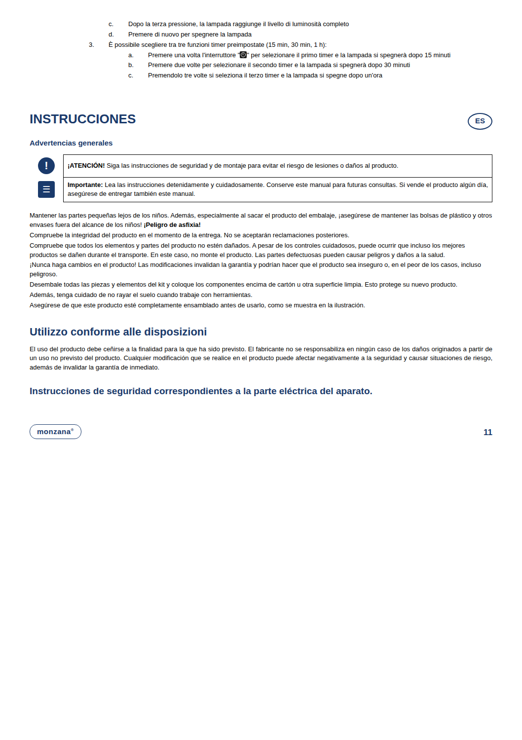c. Dopo la terza pressione, la lampada raggiunge il livello di luminosità completo
d. Premere di nuovo per spegnere la lampada
3. È possibile scegliere tra tre funzioni timer preimpostate (15 min, 30 min, 1 h):
a. Premere una volta l'interruttore " " per selezionare il primo timer e la lampada si spegnerà dopo 15 minuti
b. Premere due volte per selezionare il secondo timer e la lampada si spegnerà dopo 30 minuti
c. Premendolo tre volte si seleziona il terzo timer e la lampada si spegne dopo un'ora
ES
INSTRUCCIONES
Advertencias generales
| ! | ¡ATENCIÓN! Siga las instrucciones de seguridad y de montaje para evitar el riesgo de lesiones o daños al producto. |
| ☰ | Importante: Lea las instrucciones detenidamente y cuidadosamente. Conserve este manual para futuras consultas. Si vende el producto algún día, asegúrese de entregar también este manual. |
Mantener las partes pequeñas lejos de los niños. Además, especialmente al sacar el producto del embalaje, ¡asegúrese de mantener las bolsas de plástico y otros envases fuera del alcance de los niños! ¡Peligro de asfixia!
Compruebe la integridad del producto en el momento de la entrega. No se aceptarán reclamaciones posteriores.
Compruebe que todos los elementos y partes del producto no estén dañados. A pesar de los controles cuidadosos, puede ocurrir que incluso los mejores productos se dañen durante el transporte. En este caso, no monte el producto. Las partes defectuosas pueden causar peligros y daños a la salud.
¡Nunca haga cambios en el producto! Las modificaciones invalidan la garantía y podrían hacer que el producto sea inseguro o, en el peor de los casos, incluso peligroso.
Desembale todas las piezas y elementos del kit y coloque los componentes encima de cartón u otra superficie limpia. Esto protege su nuevo producto.
Además, tenga cuidado de no rayar el suelo cuando trabaje con herramientas.
Asegúrese de que este producto esté completamente ensamblado antes de usarlo, como se muestra en la ilustración.
Utilizzo conforme alle disposizioni
El uso del producto debe ceñirse a la finalidad para la que ha sido previsto. El fabricante no se responsabiliza en ningún caso de los daños originados a partir de un uso no previsto del producto. Cualquier modificación que se realice en el producto puede afectar negativamente a la seguridad y causar situaciones de riesgo, además de invalidar la garantía de inmediato.
Instrucciones de seguridad correspondientes a la parte eléctrica del aparato.
monzana®
11